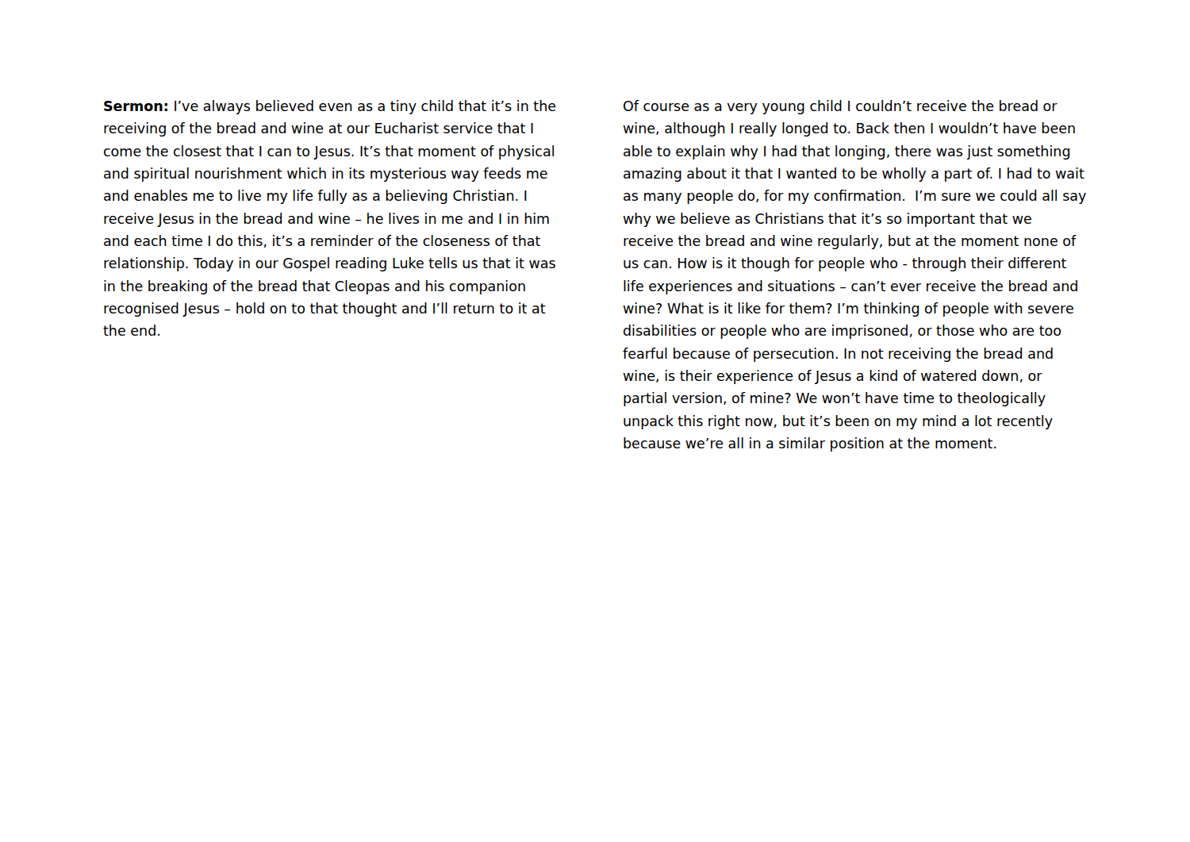Sermon: I’ve always believed even as a tiny child that it’s in the receiving of the bread and wine at our Eucharist service that I come the closest that I can to Jesus. It’s that moment of physical and spiritual nourishment which in its mysterious way feeds me and enables me to live my life fully as a believing Christian. I receive Jesus in the bread and wine – he lives in me and I in him and each time I do this, it’s a reminder of the closeness of that relationship. Today in our Gospel reading Luke tells us that it was in the breaking of the bread that Cleopas and his companion recognised Jesus – hold on to that thought and I’ll return to it at the end.
Of course as a very young child I couldn’t receive the bread or wine, although I really longed to. Back then I wouldn’t have been able to explain why I had that longing, there was just something amazing about it that I wanted to be wholly a part of. I had to wait as many people do, for my confirmation. I’m sure we could all say why we believe as Christians that it’s so important that we receive the bread and wine regularly, but at the moment none of us can. How is it though for people who - through their different life experiences and situations – can’t ever receive the bread and wine? What is it like for them? I’m thinking of people with severe disabilities or people who are imprisoned, or those who are too fearful because of persecution. In not receiving the bread and wine, is their experience of Jesus a kind of watered down, or partial version, of mine? We won’t have time to theologically unpack this right now, but it’s been on my mind a lot recently because we’re all in a similar position at the moment.